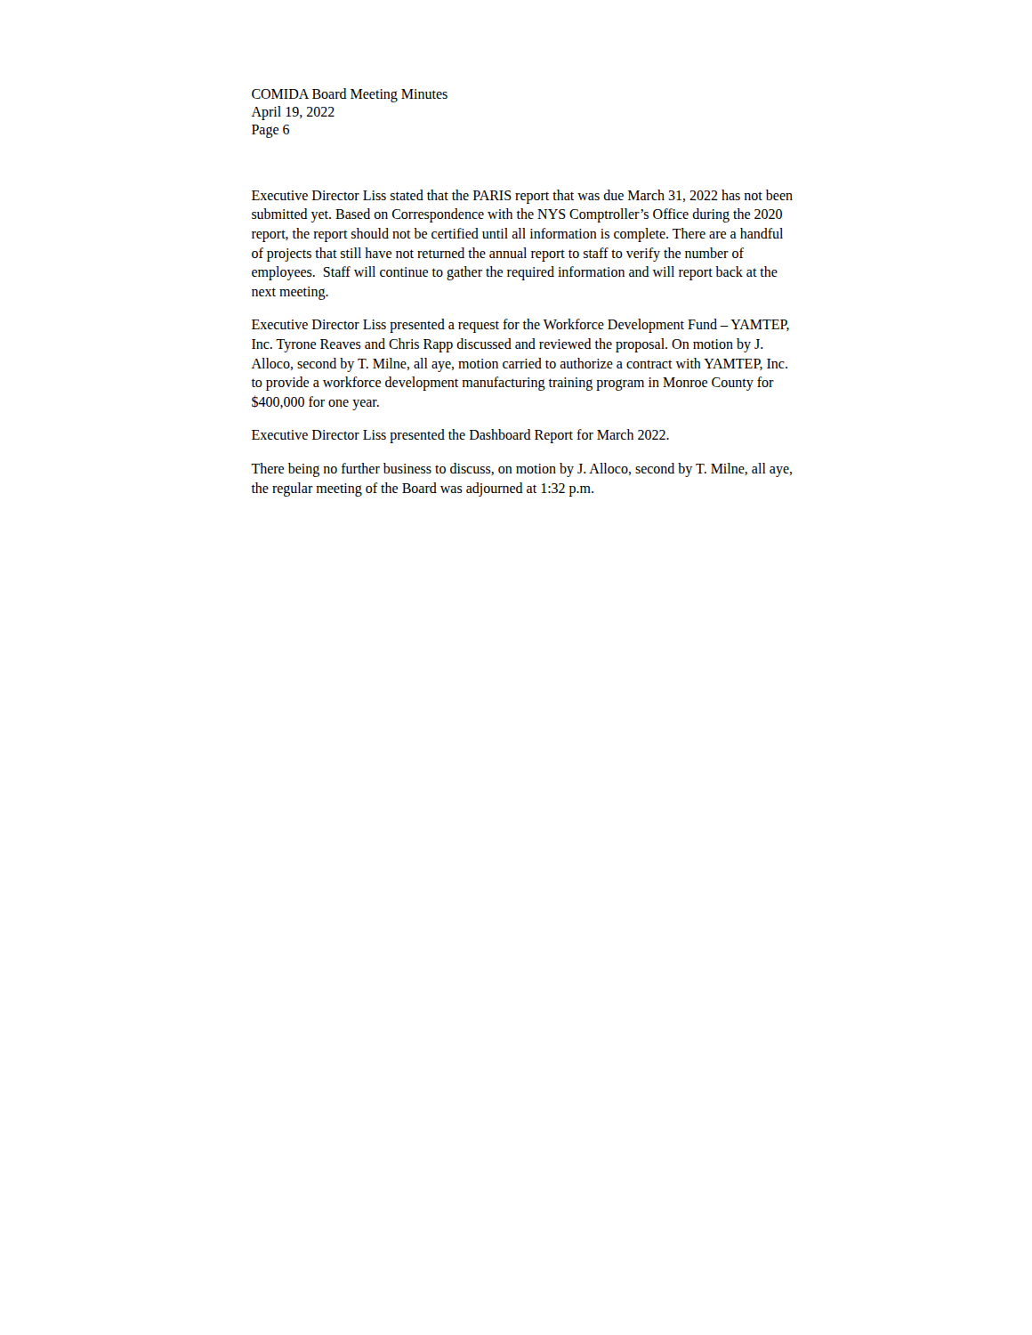COMIDA Board Meeting Minutes
April 19, 2022
Page 6
Executive Director Liss stated that the PARIS report that was due March 31, 2022 has not been submitted yet. Based on Correspondence with the NYS Comptroller’s Office during the 2020 report, the report should not be certified until all information is complete. There are a handful of projects that still have not returned the annual report to staff to verify the number of employees. Staff will continue to gather the required information and will report back at the next meeting.
Executive Director Liss presented a request for the Workforce Development Fund – YAMTEP, Inc. Tyrone Reaves and Chris Rapp discussed and reviewed the proposal. On motion by J. Alloco, second by T. Milne, all aye, motion carried to authorize a contract with YAMTEP, Inc. to provide a workforce development manufacturing training program in Monroe County for $400,000 for one year.
Executive Director Liss presented the Dashboard Report for March 2022.
There being no further business to discuss, on motion by J. Alloco, second by T. Milne, all aye, the regular meeting of the Board was adjourned at 1:32 p.m.